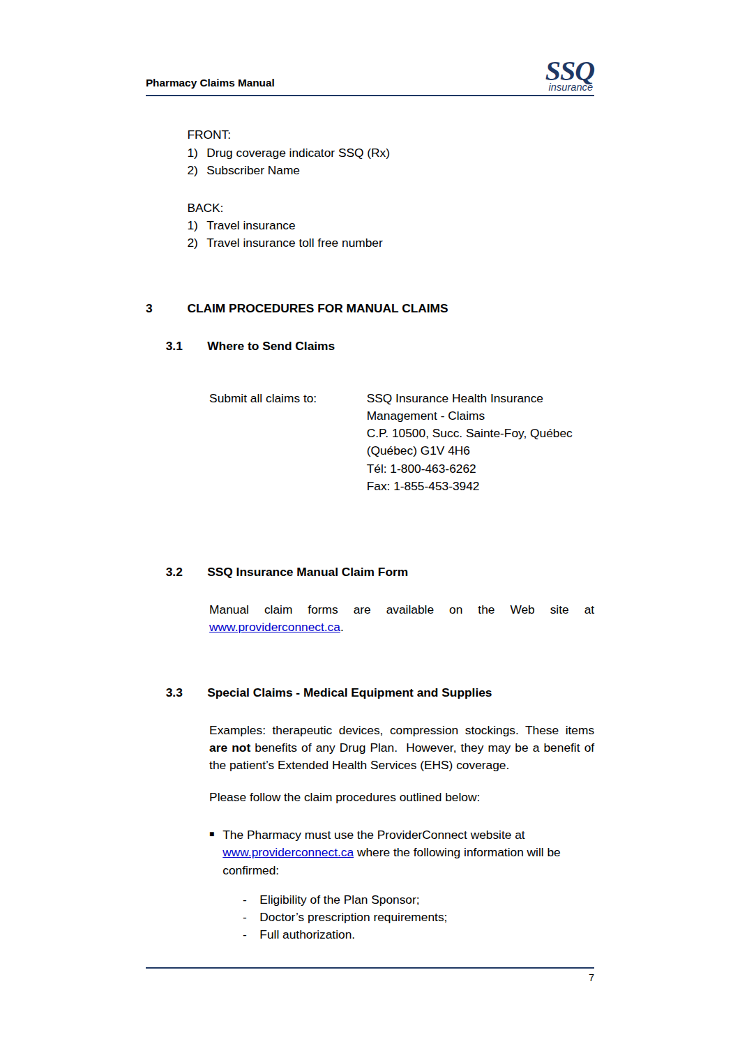Pharmacy Claims Manual
SSQ insurance
FRONT:
1) Drug coverage indicator SSQ (Rx)
2) Subscriber Name
BACK:
1) Travel insurance
2) Travel insurance toll free number
3 CLAIM PROCEDURES FOR MANUAL CLAIMS
3.1 Where to Send Claims
Submit all claims to:
SSQ Insurance Health Insurance Management - Claims
C.P. 10500, Succ. Sainte-Foy, Québec (Québec) G1V 4H6
Tél: 1-800-463-6262
Fax: 1-855-453-3942
3.2 SSQ Insurance Manual Claim Form
Manual claim forms are available on the Web site at www.providerconnect.ca.
3.3 Special Claims - Medical Equipment and Supplies
Examples: therapeutic devices, compression stockings. These items are not benefits of any Drug Plan. However, they may be a benefit of the patient’s Extended Health Services (EHS) coverage.
Please follow the claim procedures outlined below:
■
The Pharmacy must use the ProviderConnect website at
www.providerconnect.ca where the following information will be confirmed:
-Eligibility of the Plan Sponsor;
-Doctor’s prescription requirements;
-Full authorization.
7